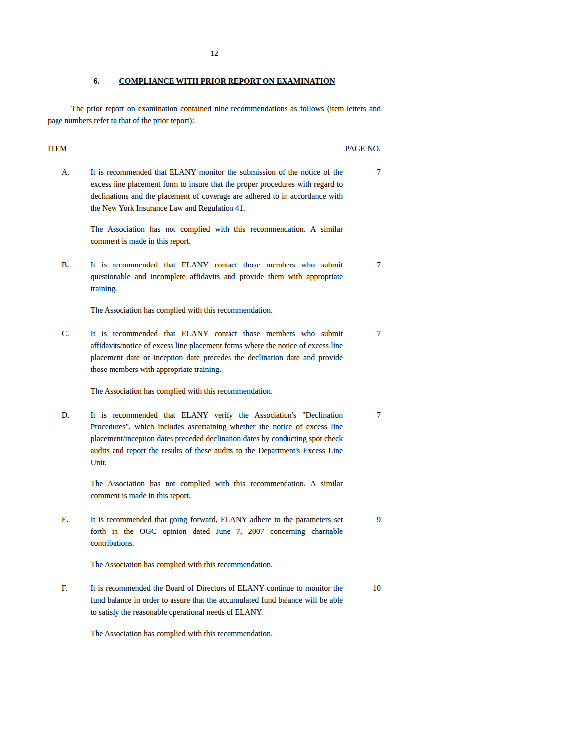12
6. COMPLIANCE WITH PRIOR REPORT ON EXAMINATION
The prior report on examination contained nine recommendations as follows (item letters and page numbers refer to that of the prior report):
ITEM PAGE NO.
A.
It is recommended that ELANY monitor the submission of the notice of the excess line placement form to insure that the proper procedures with regard to declinations and the placement of coverage are adhered to in accordance with the New York Insurance Law and Regulation 41.
The Association has not complied with this recommendation. A similar comment is made in this report.
7
B.
It is recommended that ELANY contact those members who submit questionable and incomplete affidavits and provide them with appropriate training.
The Association has complied with this recommendation.
7
C.
It is recommended that ELANY contact those members who submit affidavits/notice of excess line placement forms where the notice of excess line placement date or inception date precedes the declination date and provide those members with appropriate training.
The Association has complied with this recommendation.
7
D.
It is recommended that ELANY verify the Association's "Declination Procedures", which includes ascertaining whether the notice of excess line placement/inception dates preceded declination dates by conducting spot check audits and report the results of these audits to the Department's Excess Line Unit.
The Association has not complied with this recommendation. A similar comment is made in this report.
7
E.
It is recommended that going forward, ELANY adhere to the parameters set forth in the OGC opinion dated June 7, 2007 concerning charitable contributions.
The Association has complied with this recommendation.
9
F.
It is recommended the Board of Directors of ELANY continue to monitor the fund balance in order to assure that the accumulated fund balance will be able to satisfy the reasonable operational needs of ELANY.
The Association has complied with this recommendation.
10